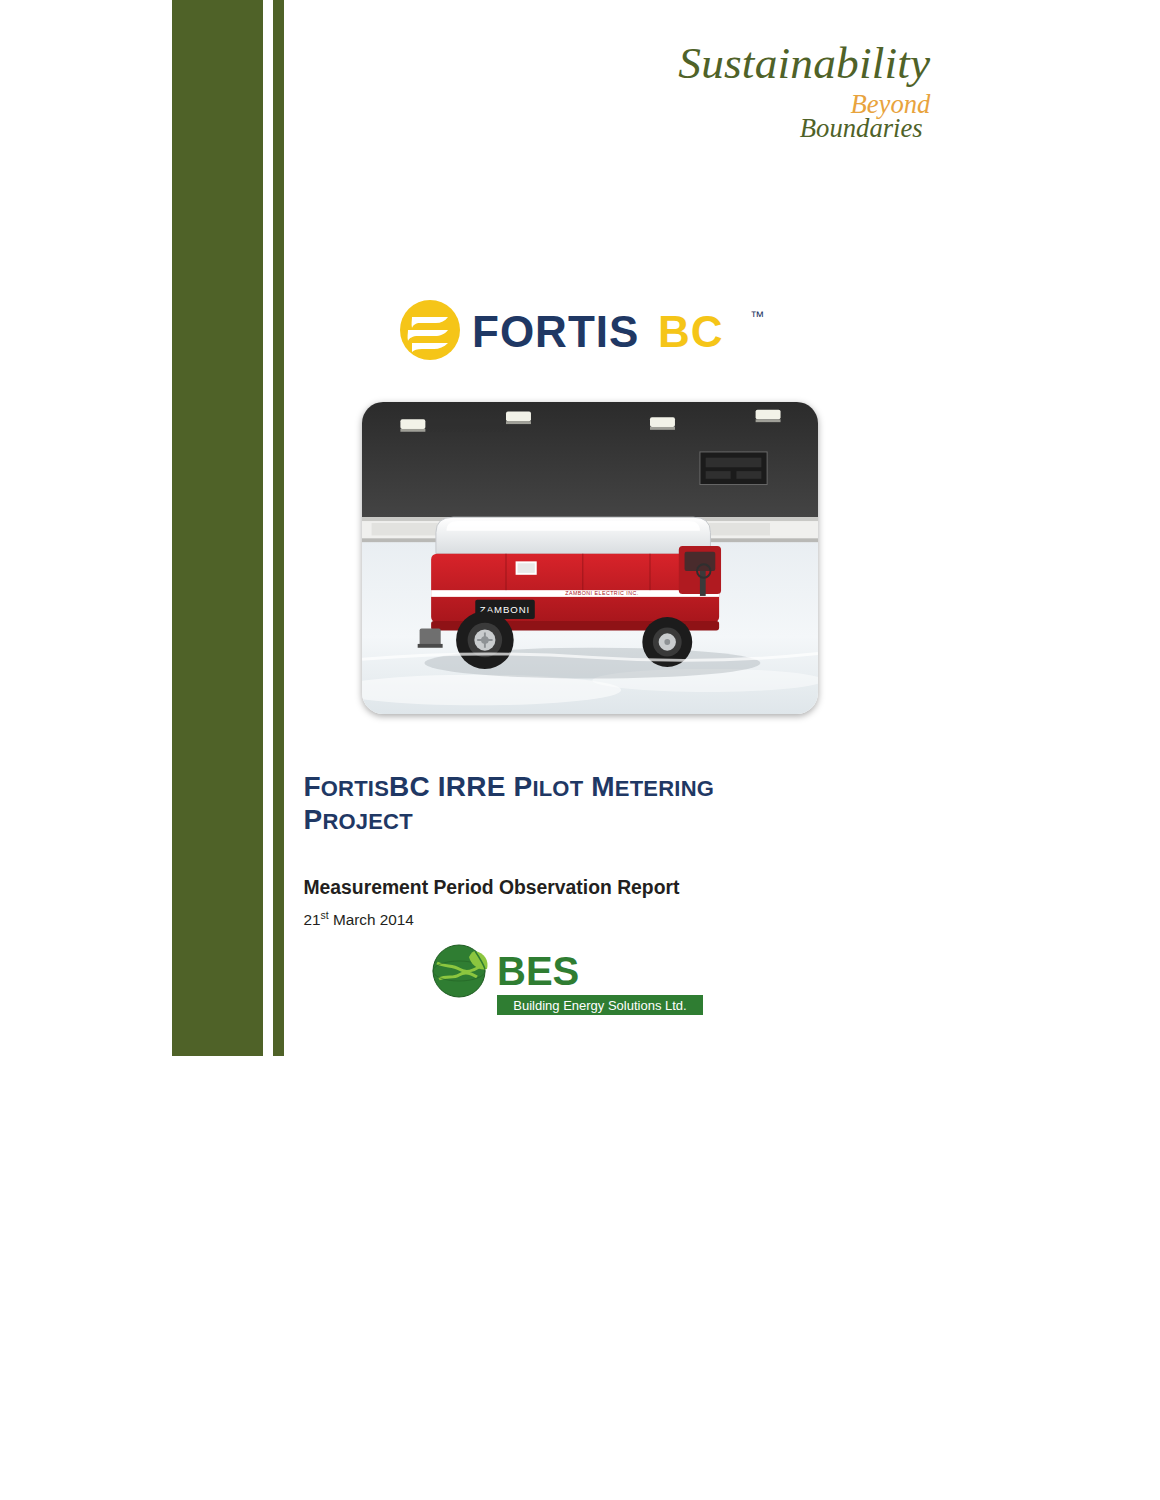Sustainability
Beyond
Boundaries
FORTIS BC ™
ZAMBONI ZAMBONI ELECTRIC INC.
FORTISBC IRRE PILOT METERING
PROJECT
Measurement Period Observation Report
21st March 2014
BES Building Energy Solutions Ltd.